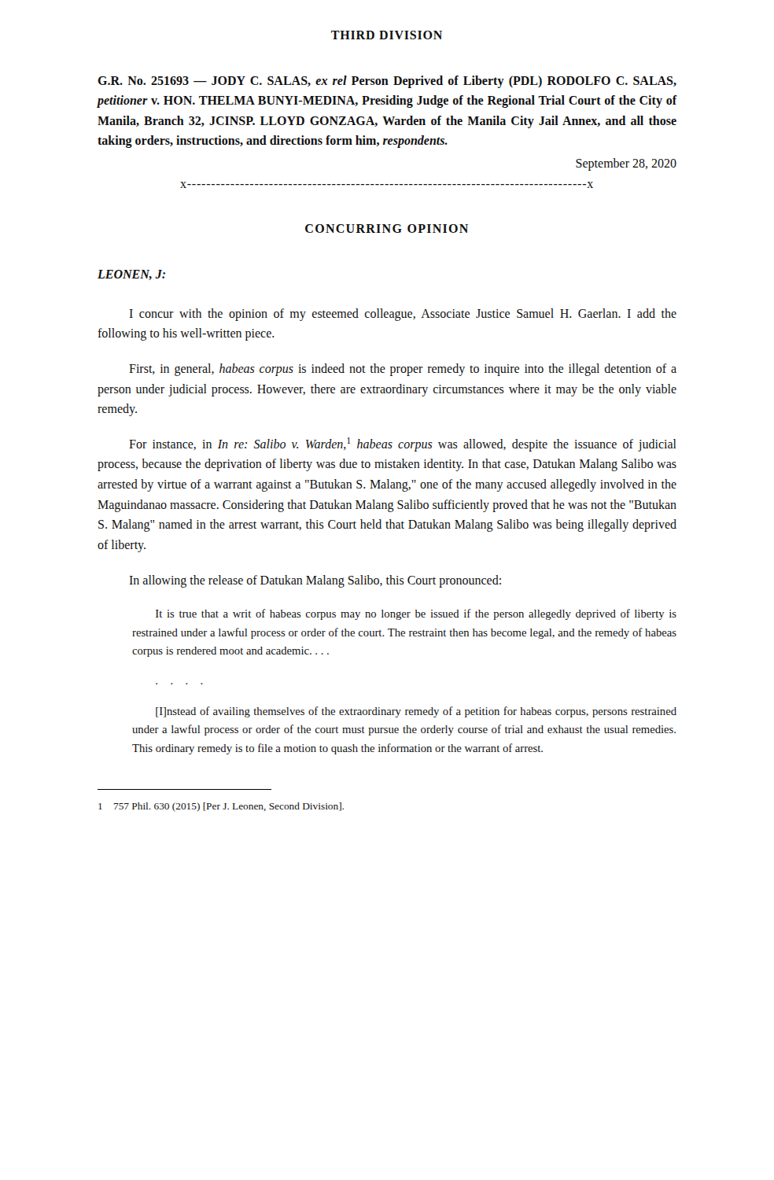THIRD DIVISION
G.R. No. 251693 — JODY C. SALAS, ex rel Person Deprived of Liberty (PDL) RODOLFO C. SALAS, petitioner v. HON. THELMA BUNYI-MEDINA, Presiding Judge of the Regional Trial Court of the City of Manila, Branch 32, JCINSP. LLOYD GONZAGA, Warden of the Manila City Jail Annex, and all those taking orders, instructions, and directions form him, respondents.
September 28, 2020
x-----------------------------------------------------------------------------------x
CONCURRING OPINION
LEONEN, J:
I concur with the opinion of my esteemed colleague, Associate Justice Samuel H. Gaerlan. I add the following to his well-written piece.
First, in general, habeas corpus is indeed not the proper remedy to inquire into the illegal detention of a person under judicial process. However, there are extraordinary circumstances where it may be the only viable remedy.
For instance, in In re: Salibo v. Warden,1 habeas corpus was allowed, despite the issuance of judicial process, because the deprivation of liberty was due to mistaken identity. In that case, Datukan Malang Salibo was arrested by virtue of a warrant against a "Butukan S. Malang," one of the many accused allegedly involved in the Maguindanao massacre. Considering that Datukan Malang Salibo sufficiently proved that he was not the "Butukan S. Malang" named in the arrest warrant, this Court held that Datukan Malang Salibo was being illegally deprived of liberty.
In allowing the release of Datukan Malang Salibo, this Court pronounced:
It is true that a writ of habeas corpus may no longer be issued if the person allegedly deprived of liberty is restrained under a lawful process or order of the court. The restraint then has become legal, and the remedy of habeas corpus is rendered moot and academic. . . .
. . . .
[I]nstead of availing themselves of the extraordinary remedy of a petition for habeas corpus, persons restrained under a lawful process or order of the court must pursue the orderly course of trial and exhaust the usual remedies. This ordinary remedy is to file a motion to quash the information or the warrant of arrest.
1757 Phil. 630 (2015) [Per J. Leonen, Second Division].